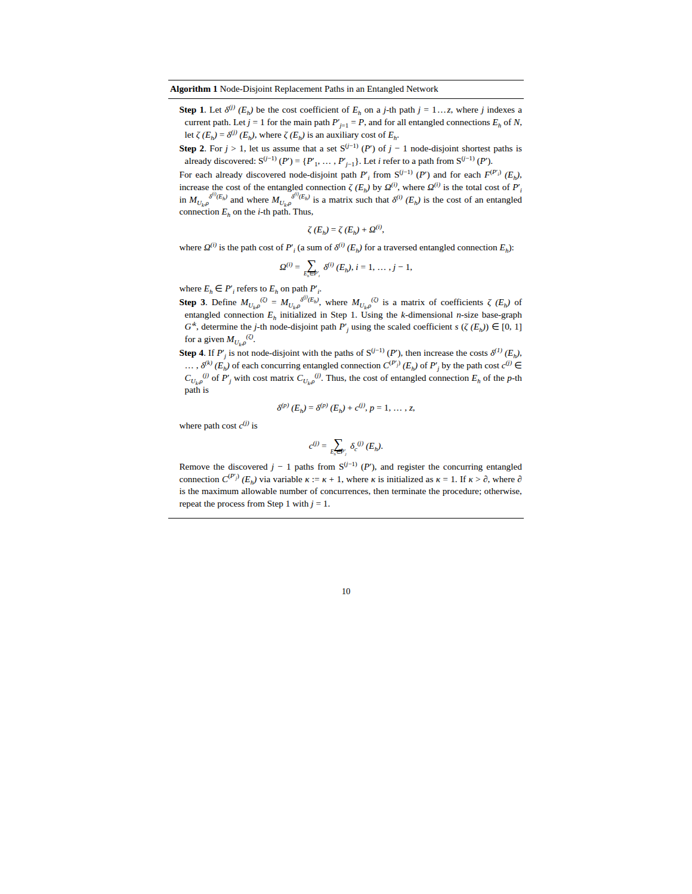Algorithm 1 Node-Disjoint Replacement Paths in an Entangled Network
Step 1. Let δ(j) (Eh) be the cost coefficient of Eh on a j-th path j = 1 … z, where j indexes a current path. Let j = 1 for the main path P′j=1 = P, and for all entangled connections Eh of N, let ζ (Eh) = δ(j) (Eh), where ζ (Eh) is an auxiliary cost of Eh.
Step 2. For j > 1, let us assume that a set S(j−1) (P′) of j − 1 node-disjoint shortest paths is already discovered: S(j−1) (P′) = {P′1, … , P′j−1}. Let i refer to a path from S(j−1) (P′).
For each already discovered node-disjoint path P′i from S(j−1) (P′) and for each F(P′i) (Eh), increase the cost of the entangled connection ζ (Eh) by Ω(i), where Ω(i) is the total cost of P′i in MUk,ρδ(i)(Eh) and where MUk,ρδ(i)(Eh) is a matrix such that δ(i) (Eh) is the cost of an entangled connection Eh on the i-th path. Thus,
ζ (Eh) = ζ (Eh) + Ω(i),
where Ω(i) is the path cost of P′i (a sum of δ(i) (Eh) for a traversed entangled connection Eh):
Ω(i) = ∑Eh∈P′i δ(i) (Eh), i = 1, … , j − 1,
where Eh ∈ P′i refers to Eh on path P′i.
Step 3. Define MUk,ρ(ζ) = MUk,ρδ(j)(Eh), where MUk,ρ(ζ) is a matrix of coefficients ζ (Eh) of entangled connection Eh initialized in Step 1. Using the k-dimensional n-size base-graph G′k, determine the j-th node-disjoint path P′j using the scaled coefficient s (ζ (Eh)) ∈ [0, 1] for a given MUk,ρ(ζ).
Step 4. If P′j is not node-disjoint with the paths of S(j−1) (P′), then increase the costs δ(1) (Eh), … , δ(k) (Eh) of each concurring entangled connection C(P′j) (Eh) of P′j by the path cost c(j) ∈ CUk,ρ(j) of P′j with cost matrix CUk,ρ(j). Thus, the cost of entangled connection Eh of the p-th path is
δ(p) (Eh) = δ(p) (Eh) + c(j), p = 1, … , z,
where path cost c(j) is
c(j) = ∑Eh∈P′j δc(j) (Eh).
Remove the discovered j − 1 paths from S(j−1) (P′), and register the concurring entangled connection C(P′j) (Eh) via variable κ := κ + 1, where κ is initialized as κ = 1. If κ > ∂, where ∂ is the maximum allowable number of concurrences, then terminate the procedure; otherwise, repeat the process from Step 1 with j = 1.
10